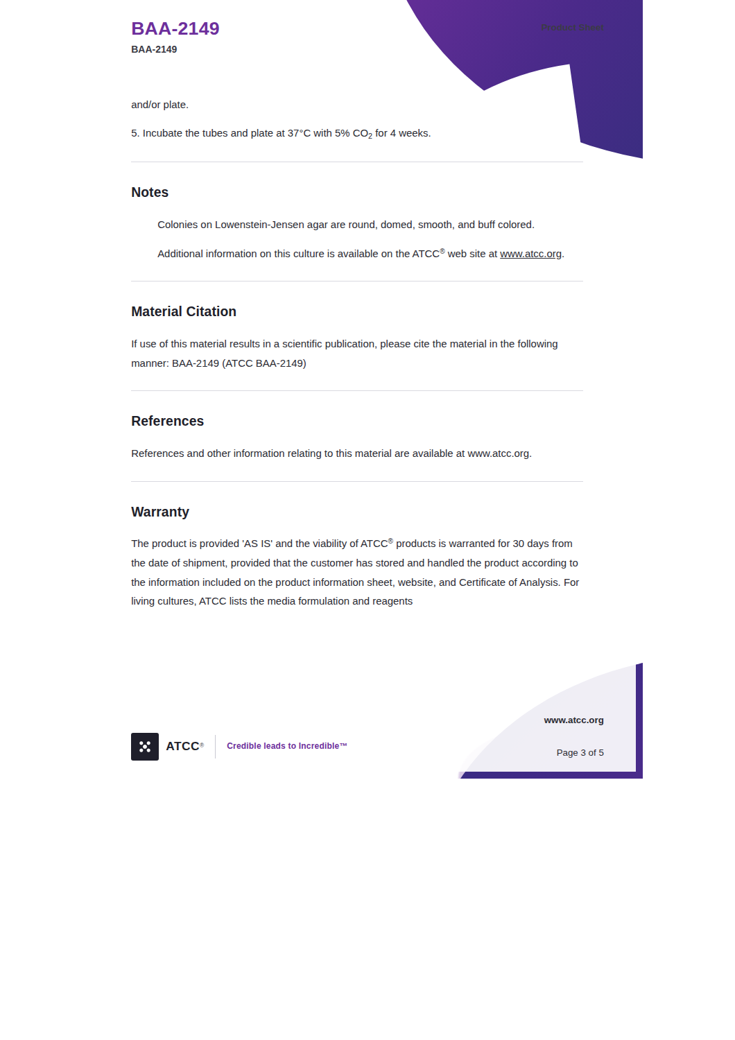BAA-2149
BAA-2149
Product Sheet
and/or plate.
5. Incubate the tubes and plate at 37°C with 5% CO2 for 4 weeks.
Notes
Colonies on Lowenstein-Jensen agar are round, domed, smooth, and buff colored.
Additional information on this culture is available on the ATCC® web site at www.atcc.org.
Material Citation
If use of this material results in a scientific publication, please cite the material in the following manner: BAA-2149 (ATCC BAA-2149)
References
References and other information relating to this material are available at www.atcc.org.
Warranty
The product is provided 'AS IS' and the viability of ATCC® products is warranted for 30 days from the date of shipment, provided that the customer has stored and handled the product according to the information included on the product information sheet, website, and Certificate of Analysis. For living cultures, ATCC lists the media formulation and reagents
ATCC®
Credible leads to Incredible™
www.atcc.org
Page 3 of 5